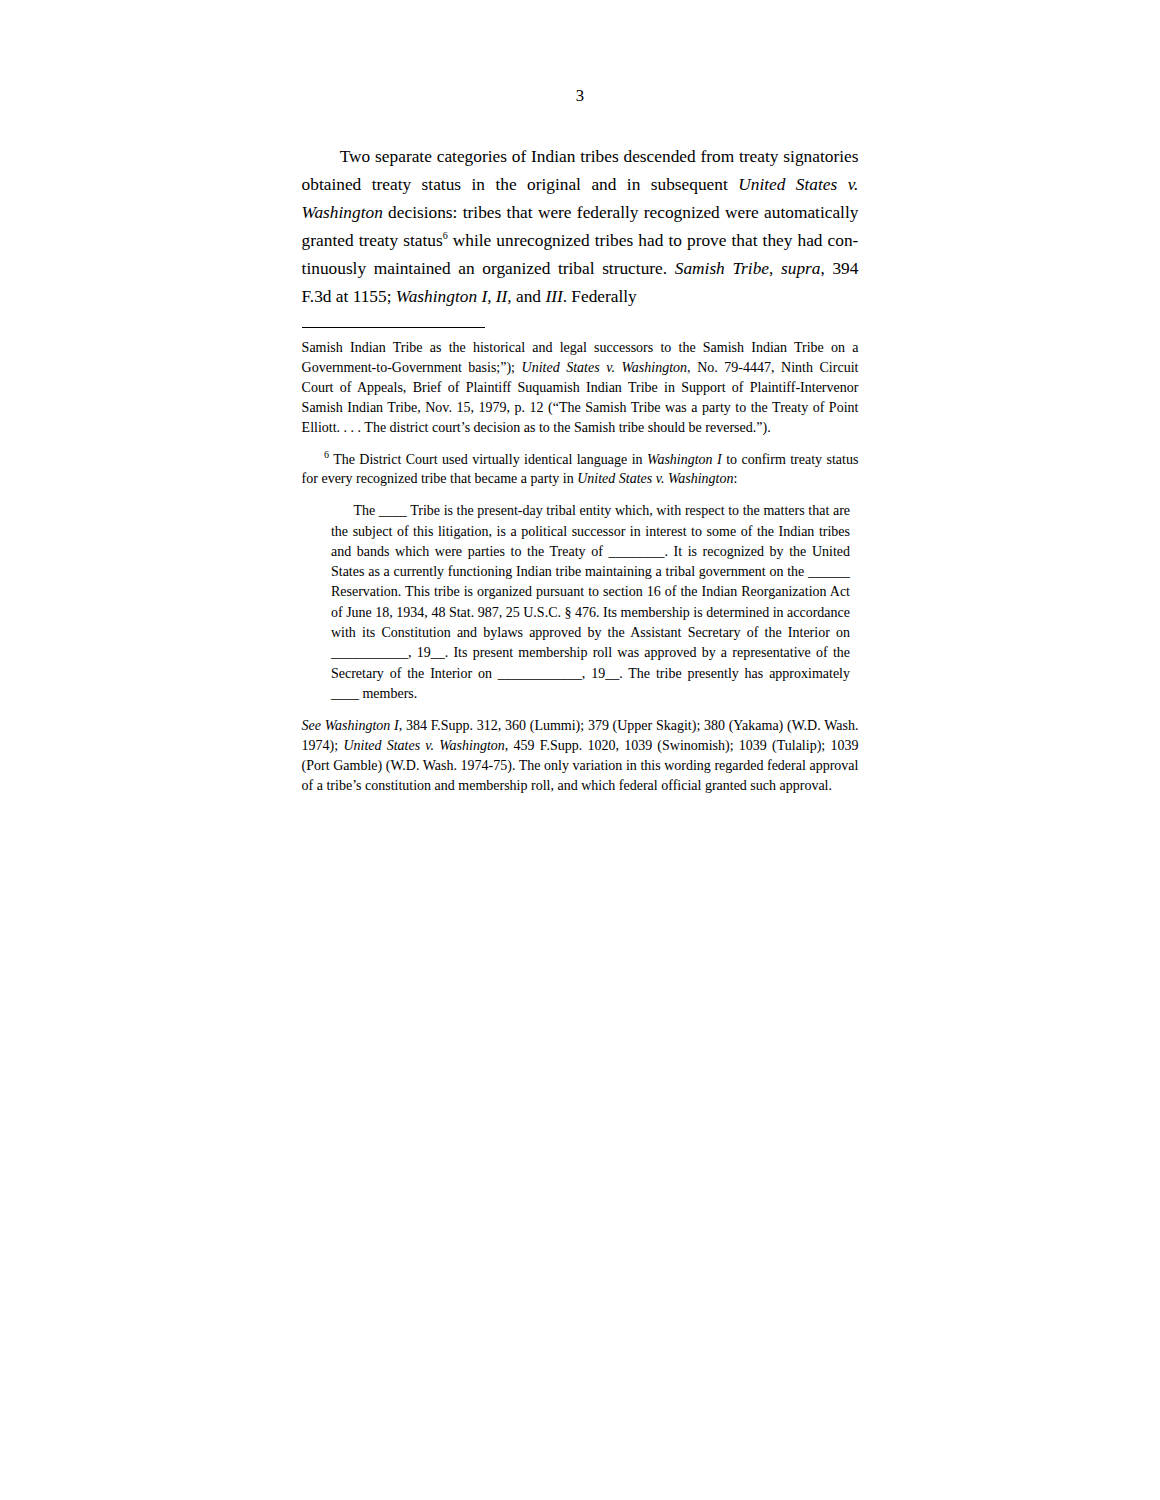3
Two separate categories of Indian tribes descended from treaty signatories obtained treaty status in the original and in subsequent United States v. Washington decisions: tribes that were federally recognized were automatically granted treaty status6 while unrecognized tribes had to prove that they had continuously maintained an organized tribal structure. Samish Tribe, supra, 394 F.3d at 1155; Washington I, II, and III. Federally
Samish Indian Tribe as the historical and legal successors to the Samish Indian Tribe on a Government-to-Government basis;”); United States v. Washington, No. 79-4447, Ninth Circuit Court of Appeals, Brief of Plaintiff Suquamish Indian Tribe in Support of Plaintiff-Intervenor Samish Indian Tribe, Nov. 15, 1979, p. 12 (“The Samish Tribe was a party to the Treaty of Point Elliott. . . . The district court’s decision as to the Samish tribe should be reversed.”).
6 The District Court used virtually identical language in Washington I to confirm treaty status for every recognized tribe that became a party in United States v. Washington:
The ____ Tribe is the present-day tribal entity which, with respect to the matters that are the subject of this litigation, is a political successor in interest to some of the Indian tribes and bands which were parties to the Treaty of ________. It is recognized by the United States as a currently functioning Indian tribe maintaining a tribal government on the ______ Reservation. This tribe is organized pursuant to section 16 of the Indian Reorganization Act of June 18, 1934, 48 Stat. 987, 25 U.S.C. § 476. Its membership is determined in accordance with its Constitution and bylaws approved by the Assistant Secretary of the Interior on ___________, 19__. Its present membership roll was approved by a representative of the Secretary of the Interior on ____________, 19__. The tribe presently has approximately ____ members.
See Washington I, 384 F.Supp. 312, 360 (Lummi); 379 (Upper Skagit); 380 (Yakama) (W.D. Wash. 1974); United States v. Washington, 459 F.Supp. 1020, 1039 (Swinomish); 1039 (Tulalip); 1039 (Port Gamble) (W.D. Wash. 1974-75). The only variation in this wording regarded federal approval of a tribe’s constitution and membership roll, and which federal official granted such approval.